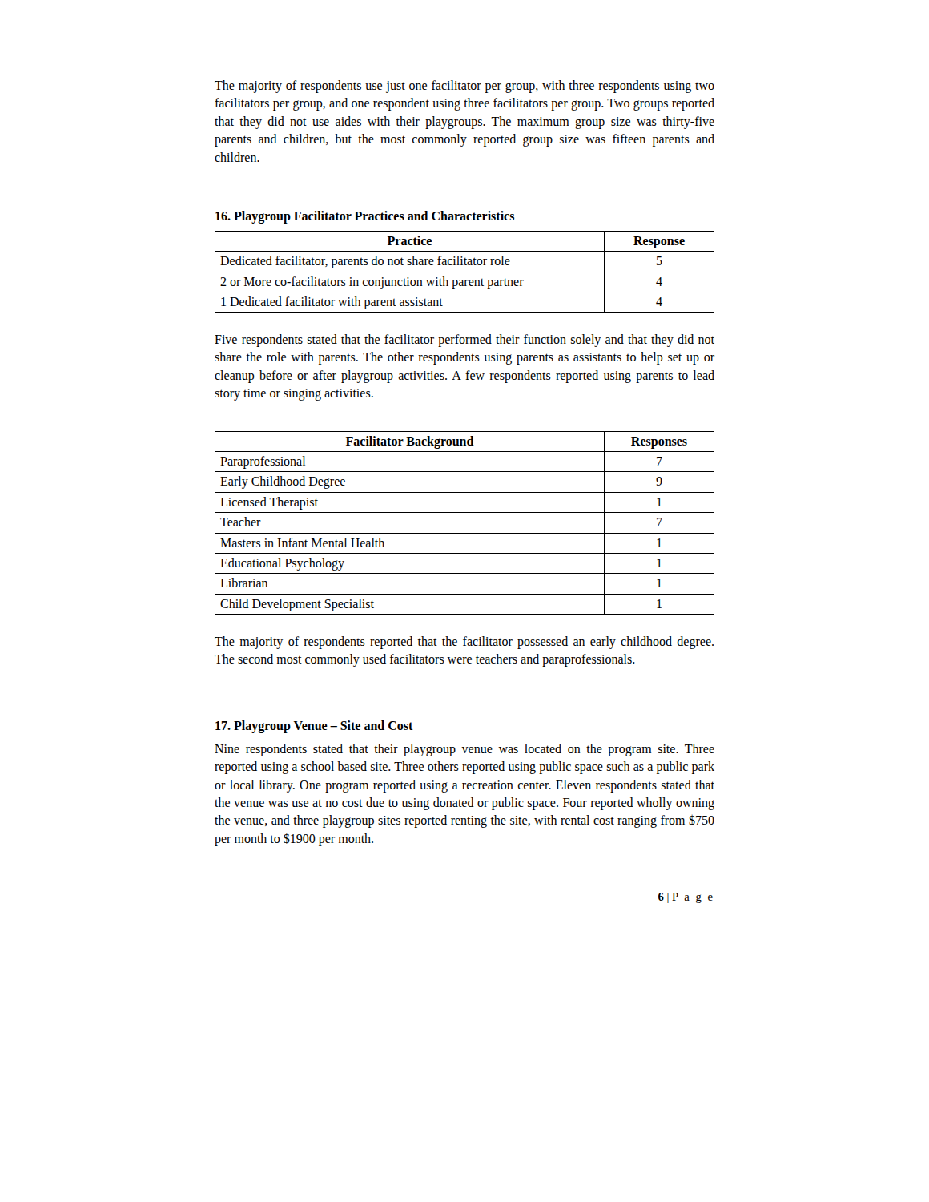The majority of respondents use just one facilitator per group, with three respondents using two facilitators per group, and one respondent using three facilitators per group. Two groups reported that they did not use aides with their playgroups. The maximum group size was thirty-five parents and children, but the most commonly reported group size was fifteen parents and children.
16. Playgroup Facilitator Practices and Characteristics
| Practice | Response |
| --- | --- |
| Dedicated facilitator, parents do not share facilitator role | 5 |
| 2 or More co-facilitators in conjunction with parent partner | 4 |
| 1 Dedicated facilitator with parent assistant | 4 |
Five respondents stated that the facilitator performed their function solely and that they did not share the role with parents. The other respondents using parents as assistants to help set up or cleanup before or after playgroup activities. A few respondents reported using parents to lead story time or singing activities.
| Facilitator Background | Responses |
| --- | --- |
| Paraprofessional | 7 |
| Early Childhood Degree | 9 |
| Licensed Therapist | 1 |
| Teacher | 7 |
| Masters in Infant Mental Health | 1 |
| Educational Psychology | 1 |
| Librarian | 1 |
| Child Development Specialist | 1 |
The majority of respondents reported that the facilitator possessed an early childhood degree. The second most commonly used facilitators were teachers and paraprofessionals.
17. Playgroup Venue – Site and Cost
Nine respondents stated that their playgroup venue was located on the program site. Three reported using a school based site. Three others reported using public space such as a public park or local library. One program reported using a recreation center. Eleven respondents stated that the venue was use at no cost due to using donated or public space. Four reported wholly owning the venue, and three playgroup sites reported renting the site, with rental cost ranging from $750 per month to $1900 per month.
6 | P a g e